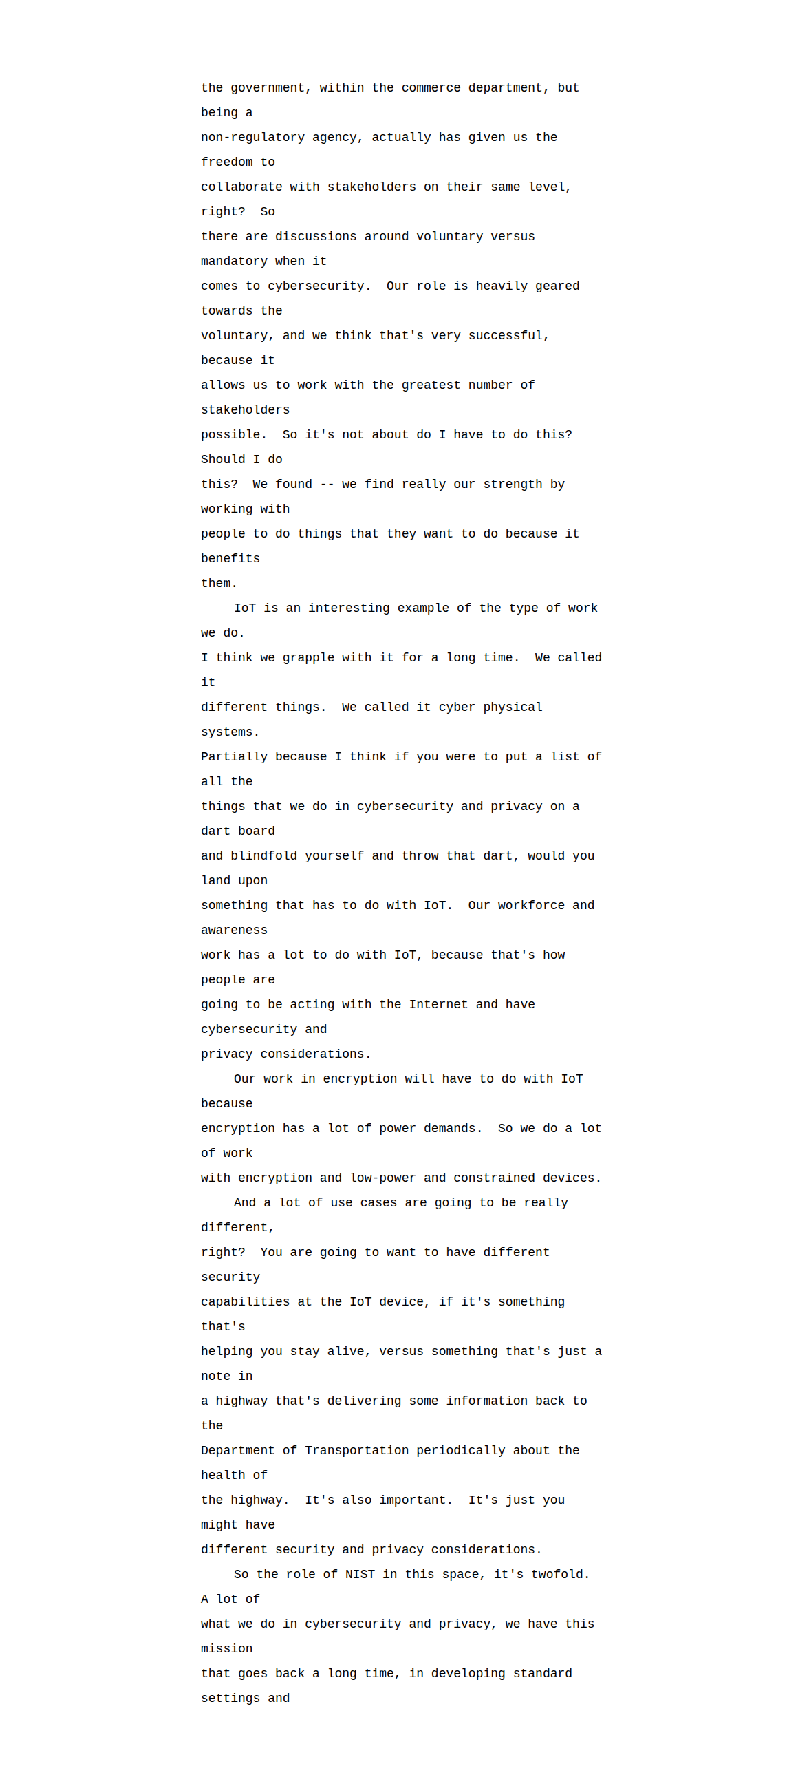the government, within the commerce department, but being a
non-regulatory agency, actually has given us the freedom to
collaborate with stakeholders on their same level, right? So
there are discussions around voluntary versus mandatory when it
comes to cybersecurity. Our role is heavily geared towards the
voluntary, and we think that's very successful, because it
allows us to work with the greatest number of stakeholders
possible. So it's not about do I have to do this? Should I do
this? We found -- we find really our strength by working with
people to do things that they want to do because it benefits
them.
IoT is an interesting example of the type of work we do.
I think we grapple with it for a long time. We called it
different things. We called it cyber physical systems.
Partially because I think if you were to put a list of all the
things that we do in cybersecurity and privacy on a dart board
and blindfold yourself and throw that dart, would you land upon
something that has to do with IoT. Our workforce and awareness
work has a lot to do with IoT, because that's how people are
going to be acting with the Internet and have cybersecurity and
privacy considerations.
Our work in encryption will have to do with IoT because
encryption has a lot of power demands. So we do a lot of work
with encryption and low-power and constrained devices.
And a lot of use cases are going to be really different,
right? You are going to want to have different security
capabilities at the IoT device, if it's something that's
helping you stay alive, versus something that's just a note in
a highway that's delivering some information back to the
Department of Transportation periodically about the health of
the highway. It's also important. It's just you might have
different security and privacy considerations.
So the role of NIST in this space, it's twofold. A lot of
what we do in cybersecurity and privacy, we have this mission
that goes back a long time, in developing standard settings and